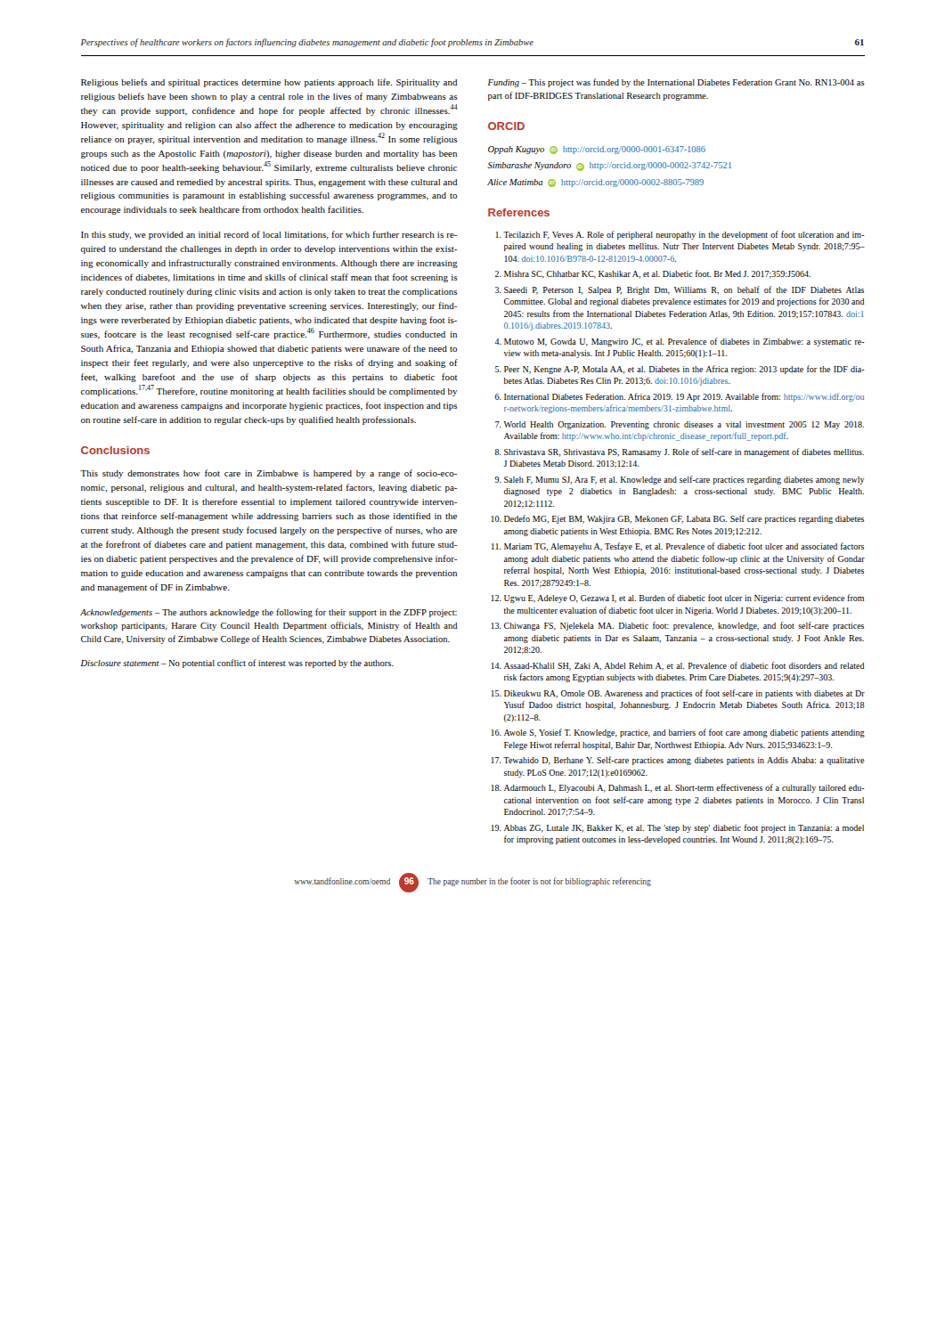Perspectives of healthcare workers on factors influencing diabetes management and diabetic foot problems in Zimbabwe
61
Religious beliefs and spiritual practices determine how patients approach life. Spirituality and religious beliefs have been shown to play a central role in the lives of many Zimbabweans as they can provide support, confidence and hope for people affected by chronic illnesses.44 However, spirituality and religion can also affect the adherence to medication by encouraging reliance on prayer, spiritual intervention and meditation to manage illness.42 In some religious groups such as the Apostolic Faith (mapostori), higher disease burden and mortality has been noticed due to poor health-seeking behaviour.45 Similarly, extreme culturalists believe chronic illnesses are caused and remedied by ancestral spirits. Thus, engagement with these cultural and religious communities is paramount in establishing successful awareness programmes, and to encourage individuals to seek healthcare from orthodox health facilities.
In this study, we provided an initial record of local limitations, for which further research is required to understand the challenges in depth in order to develop interventions within the existing economically and infrastructurally constrained environments. Although there are increasing incidences of diabetes, limitations in time and skills of clinical staff mean that foot screening is rarely conducted routinely during clinic visits and action is only taken to treat the complications when they arise, rather than providing preventative screening services. Interestingly, our findings were reverberated by Ethiopian diabetic patients, who indicated that despite having foot issues, footcare is the least recognised self-care practice.46 Furthermore, studies conducted in South Africa, Tanzania and Ethiopia showed that diabetic patients were unaware of the need to inspect their feet regularly, and were also unperceptive to the risks of drying and soaking of feet, walking barefoot and the use of sharp objects as this pertains to diabetic foot complications.17,47 Therefore, routine monitoring at health facilities should be complimented by education and awareness campaigns and incorporate hygienic practices, foot inspection and tips on routine self-care in addition to regular check-ups by qualified health professionals.
Conclusions
This study demonstrates how foot care in Zimbabwe is hampered by a range of socio-economic, personal, religious and cultural, and health-system-related factors, leaving diabetic patients susceptible to DF. It is therefore essential to implement tailored countrywide interventions that reinforce self-management while addressing barriers such as those identified in the current study. Although the present study focused largely on the perspective of nurses, who are at the forefront of diabetes care and patient management, this data, combined with future studies on diabetic patient perspectives and the prevalence of DF, will provide comprehensive information to guide education and awareness campaigns that can contribute towards the prevention and management of DF in Zimbabwe.
Acknowledgements – The authors acknowledge the following for their support in the ZDFP project: workshop participants, Harare City Council Health Department officials, Ministry of Health and Child Care, University of Zimbabwe College of Health Sciences, Zimbabwe Diabetes Association.
Disclosure statement – No potential conflict of interest was reported by the authors.
Funding – This project was funded by the International Diabetes Federation Grant No. RN13-004 as part of IDF-BRIDGES Translational Research programme.
ORCID
Oppah Kuguyo http://orcid.org/0000-0001-6347-1086
Simbarashe Nyandoro http://orcid.org/0000-0002-3742-7521
Alice Matimba http://orcid.org/0000-0002-8805-7989
References
Tecilazich F, Veves A. Role of peripheral neuropathy in the development of foot ulceration and impaired wound healing in diabetes mellitus. Nutr Ther Intervent Diabetes Metab Syndr. 2018;7:95–104. doi:10.1016/B978-0-12-812019-4.00007-6.
Mishra SC, Chhatbar KC, Kashikar A, et al. Diabetic foot. Br Med J. 2017;359:J5064.
Saeedi P, Peterson I, Salpea P, Bright Dm, Williams R, on behalf of the IDF Diabetes Atlas Committee. Global and regional diabetes prevalence estimates for 2019 and projections for 2030 and 2045: results from the International Diabetes Federation Atlas, 9th Edition. 2019;157:107843. doi:10.1016/j.diabres.2019.107843.
Mutowo M, Gowda U, Mangwiro JC, et al. Prevalence of diabetes in Zimbabwe: a systematic review with meta-analysis. Int J Public Health. 2015;60(1):1–11.
Peer N, Kengne A-P, Motala AA, et al. Diabetes in the Africa region: 2013 update for the IDF diabetes Atlas. Diabetes Res Clin Pr. 2013;6. doi:10.1016/jdiabres.
International Diabetes Federation. Africa 2019. 19 Apr 2019. Available from: https://www.idf.org/our-network/regions-members/africa/members/31-zimbabwe.html.
World Health Organization. Preventing chronic diseases a vital investment 2005 12 May 2018. Available from: http://www.who.int/chp/chronic_disease_report/full_report.pdf.
Shrivastava SR, Shrivastava PS, Ramasamy J. Role of self-care in management of diabetes mellitus. J Diabetes Metab Disord. 2013;12:14.
Saleh F, Mumu SJ, Ara F, et al. Knowledge and self-care practices regarding diabetes among newly diagnosed type 2 diabetics in Bangladesh: a cross-sectional study. BMC Public Health. 2012;12:1112.
Dedefo MG, Ejet BM, Wakjira GB, Mekonen GF, Labata BG. Self care practices regarding diabetes among diabetic patients in West Ethiopia. BMC Res Notes 2019;12:212.
Mariam TG, Alemayehu A, Tesfaye E, et al. Prevalence of diabetic foot ulcer and associated factors among adult diabetic patients who attend the diabetic follow-up clinic at the University of Gondar referral hospital, North West Ethiopia, 2016: institutional-based cross-sectional study. J Diabetes Res. 2017;2879249:1–8.
Ugwu E, Adeleye O, Gezawa I, et al. Burden of diabetic foot ulcer in Nigeria: current evidence from the multicenter evaluation of diabetic foot ulcer in Nigeria. World J Diabetes. 2019;10(3):200–11.
Chiwanga FS, Njelekela MA. Diabetic foot: prevalence, knowledge, and foot self-care practices among diabetic patients in Dar es Salaam, Tanzania – a cross-sectional study. J Foot Ankle Res. 2012;8:20.
Assaad-Khalil SH, Zaki A, Abdel Rehim A, et al. Prevalence of diabetic foot disorders and related risk factors among Egyptian subjects with diabetes. Prim Care Diabetes. 2015;9(4):297–303.
Dikeukwu RA, Omole OB. Awareness and practices of foot self-care in patients with diabetes at Dr Yusuf Dadoo district hospital, Johannesburg. J Endocrin Metab Diabetes South Africa. 2013;18 (2):112–8.
Awole S, Yosief T. Knowledge, practice, and barriers of foot care among diabetic patients attending Felege Hiwot referral hospital, Bahir Dar, Northwest Ethiopia. Adv Nurs. 2015;934623:1–9.
Tewahido D, Berhane Y. Self-care practices among diabetes patients in Addis Ababa: a qualitative study. PLoS One. 2017;12(1):e0169062.
Adarmouch L, Elyacoubi A, Dahmash L, et al. Short-term effectiveness of a culturally tailored educational intervention on foot self-care among type 2 diabetes patients in Morocco. J Clin Transl Endocrinol. 2017;7:54–9.
Abbas ZG, Lutale JK, Bakker K, et al. The 'step by step' diabetic foot project in Tanzania: a model for improving patient outcomes in less-developed countries. Int Wound J. 2011;8(2):169–75.
www.tandfonline.com/oemd 96 The page number in the footer is not for bibliographic referencing